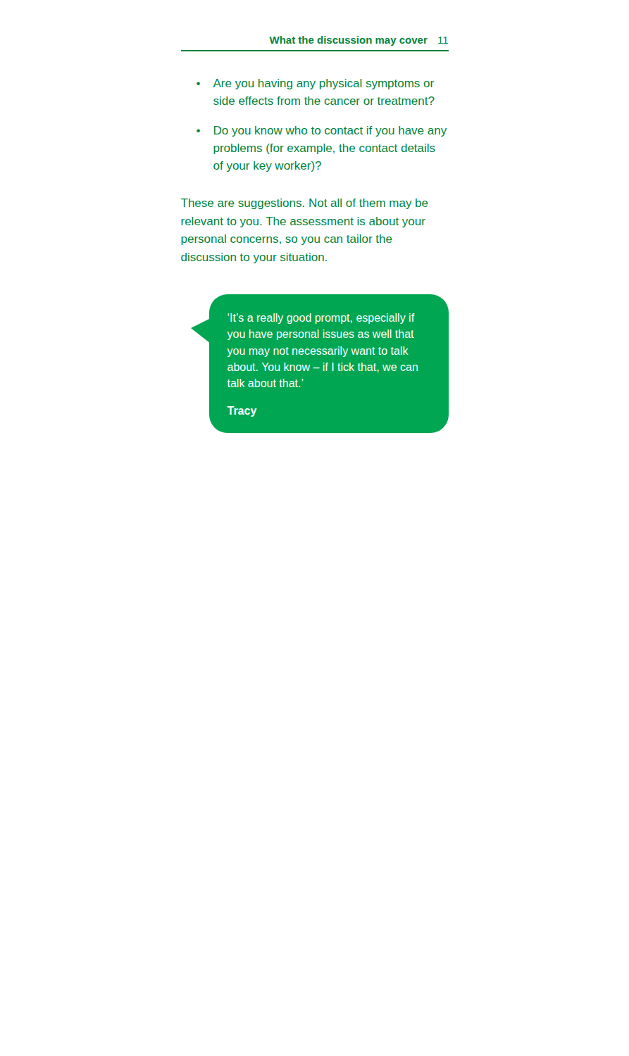What the discussion may cover 11
Are you having any physical symptoms or side effects from the cancer or treatment?
Do you know who to contact if you have any problems (for example, the contact details of your key worker)?
These are suggestions. Not all of them may be relevant to you. The assessment is about your personal concerns, so you can tailor the discussion to your situation.
‘It’s a really good prompt, especially if you have personal issues as well that you may not necessarily want to talk about. You know – if I tick that, we can talk about that.’
Tracy